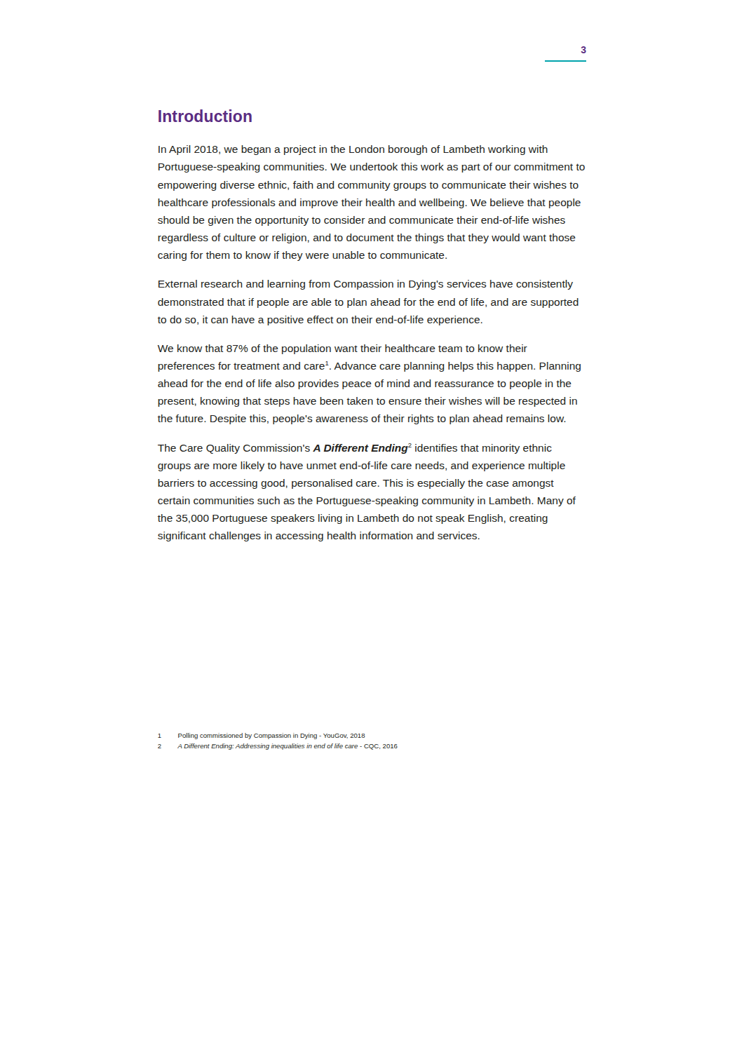3
Introduction
In April 2018, we began a project in the London borough of Lambeth working with Portuguese-speaking communities. We undertook this work as part of our commitment to empowering diverse ethnic, faith and community groups to communicate their wishes to healthcare professionals and improve their health and wellbeing. We believe that people should be given the opportunity to consider and communicate their end-of-life wishes regardless of culture or religion, and to document the things that they would want those caring for them to know if they were unable to communicate.
External research and learning from Compassion in Dying's services have consistently demonstrated that if people are able to plan ahead for the end of life, and are supported to do so, it can have a positive effect on their end-of-life experience.
We know that 87% of the population want their healthcare team to know their preferences for treatment and care1. Advance care planning helps this happen. Planning ahead for the end of life also provides peace of mind and reassurance to people in the present, knowing that steps have been taken to ensure their wishes will be respected in the future. Despite this, people's awareness of their rights to plan ahead remains low.
The Care Quality Commission's A Different Ending2 identifies that minority ethnic groups are more likely to have unmet end-of-life care needs, and experience multiple barriers to accessing good, personalised care. This is especially the case amongst certain communities such as the Portuguese-speaking community in Lambeth. Many of the 35,000 Portuguese speakers living in Lambeth do not speak English, creating significant challenges in accessing health information and services.
1 Polling commissioned by Compassion in Dying - YouGov, 2018
2 A Different Ending: Addressing inequalities in end of life care - CQC, 2016